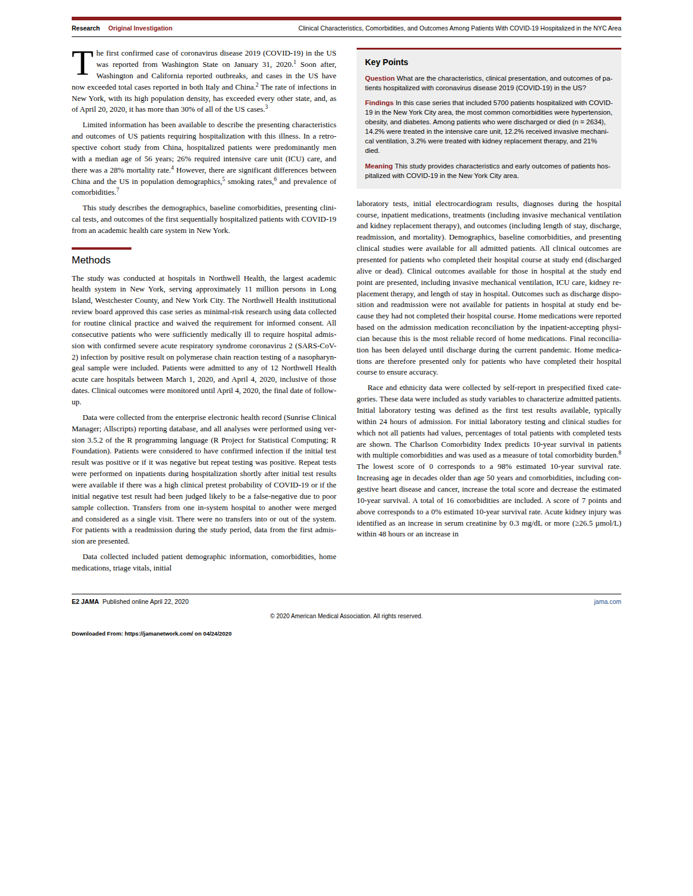Research Original Investigation Clinical Characteristics, Comorbidities, and Outcomes Among Patients With COVID-19 Hospitalized in the NYC Area
The first confirmed case of coronavirus disease 2019 (COVID-19) in the US was reported from Washington State on January 31, 2020.1 Soon after, Washington and California reported outbreaks, and cases in the US have now exceeded total cases reported in both Italy and China.2 The rate of infections in New York, with its high population density, has exceeded every other state, and, as of April 20, 2020, it has more than 30% of all of the US cases.3
Limited information has been available to describe the presenting characteristics and outcomes of US patients requiring hospitalization with this illness. In a retrospective cohort study from China, hospitalized patients were predominantly men with a median age of 56 years; 26% required intensive care unit (ICU) care, and there was a 28% mortality rate.4 However, there are significant differences between China and the US in population demographics,5 smoking rates,6 and prevalence of comorbidities.7
This study describes the demographics, baseline comorbidities, presenting clinical tests, and outcomes of the first sequentially hospitalized patients with COVID-19 from an academic health care system in New York.
Methods
The study was conducted at hospitals in Northwell Health, the largest academic health system in New York, serving approximately 11 million persons in Long Island, Westchester County, and New York City. The Northwell Health institutional review board approved this case series as minimal-risk research using data collected for routine clinical practice and waived the requirement for informed consent. All consecutive patients who were sufficiently medically ill to require hospital admission with confirmed severe acute respiratory syndrome coronavirus 2 (SARS-CoV-2) infection by positive result on polymerase chain reaction testing of a nasopharyngeal sample were included. Patients were admitted to any of 12 Northwell Health acute care hospitals between March 1, 2020, and April 4, 2020, inclusive of those dates. Clinical outcomes were monitored until April 4, 2020, the final date of follow-up.
Data were collected from the enterprise electronic health record (Sunrise Clinical Manager; Allscripts) reporting database, and all analyses were performed using version 3.5.2 of the R programming language (R Project for Statistical Computing; R Foundation). Patients were considered to have confirmed infection if the initial test result was positive or if it was negative but repeat testing was positive. Repeat tests were performed on inpatients during hospitalization shortly after initial test results were available if there was a high clinical pretest probability of COVID-19 or if the initial negative test result had been judged likely to be a false-negative due to poor sample collection. Transfers from one in-system hospital to another were merged and considered as a single visit. There were no transfers into or out of the system. For patients with a readmission during the study period, data from the first admission are presented.
Data collected included patient demographic information, comorbidities, home medications, triage vitals, initial
Key Points
Question What are the characteristics, clinical presentation, and outcomes of patients hospitalized with coronavirus disease 2019 (COVID-19) in the US?
Findings In this case series that included 5700 patients hospitalized with COVID-19 in the New York City area, the most common comorbidities were hypertension, obesity, and diabetes. Among patients who were discharged or died (n = 2634), 14.2% were treated in the intensive care unit, 12.2% received invasive mechanical ventilation, 3.2% were treated with kidney replacement therapy, and 21% died.
Meaning This study provides characteristics and early outcomes of patients hospitalized with COVID-19 in the New York City area.
laboratory tests, initial electrocardiogram results, diagnoses during the hospital course, inpatient medications, treatments (including invasive mechanical ventilation and kidney replacement therapy), and outcomes (including length of stay, discharge, readmission, and mortality). Demographics, baseline comorbidities, and presenting clinical studies were available for all admitted patients. All clinical outcomes are presented for patients who completed their hospital course at study end (discharged alive or dead). Clinical outcomes available for those in hospital at the study end point are presented, including invasive mechanical ventilation, ICU care, kidney replacement therapy, and length of stay in hospital. Outcomes such as discharge disposition and readmission were not available for patients in hospital at study end because they had not completed their hospital course. Home medications were reported based on the admission medication reconciliation by the inpatient-accepting physician because this is the most reliable record of home medications. Final reconciliation has been delayed until discharge during the current pandemic. Home medications are therefore presented only for patients who have completed their hospital course to ensure accuracy.
Race and ethnicity data were collected by self-report in prespecified fixed categories. These data were included as study variables to characterize admitted patients. Initial laboratory testing was defined as the first test results available, typically within 24 hours of admission. For initial laboratory testing and clinical studies for which not all patients had values, percentages of total patients with completed tests are shown. The Charlson Comorbidity Index predicts 10-year survival in patients with multiple comorbidities and was used as a measure of total comorbidity burden.8 The lowest score of 0 corresponds to a 98% estimated 10-year survival rate. Increasing age in decades older than age 50 years and comorbidities, including congestive heart disease and cancer, increase the total score and decrease the estimated 10-year survival. A total of 16 comorbidities are included. A score of 7 points and above corresponds to a 0% estimated 10-year survival rate. Acute kidney injury was identified as an increase in serum creatinine by 0.3 mg/dL or more (≥26.5 µmol/L) within 48 hours or an increase in
E2 JAMA Published online April 22, 2020 jama.com
© 2020 American Medical Association. All rights reserved.
Downloaded From: https://jamanetwork.com/ on 04/24/2020